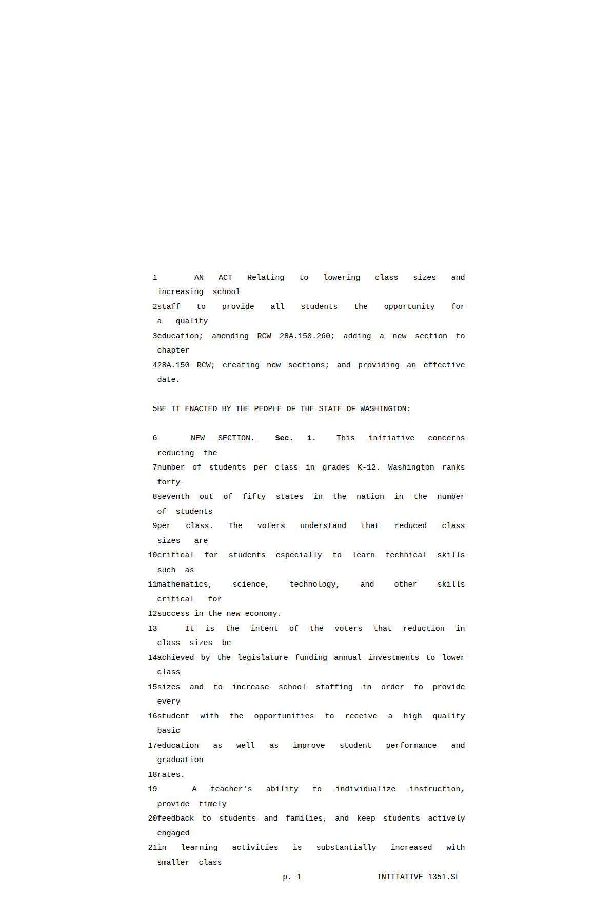| 1 | AN ACT Relating to lowering class sizes and increasing school |
| 2 | staff to provide all students the opportunity for a quality |
| 3 | education; amending RCW 28A.150.260; adding a new section to chapter |
| 4 | 28A.150 RCW; creating new sections; and providing an effective date. |
| 5 | BE IT ENACTED BY THE PEOPLE OF THE STATE OF WASHINGTON: |
| 6 | NEW SECTION. Sec. 1. This initiative concerns reducing the |
| 7 | number of students per class in grades K-12. Washington ranks forty- |
| 8 | seventh out of fifty states in the nation in the number of students |
| 9 | per class. The voters understand that reduced class sizes are |
| 10 | critical for students especially to learn technical skills such as |
| 11 | mathematics, science, technology, and other skills critical for |
| 12 | success in the new economy. |
| 13 | It is the intent of the voters that reduction in class sizes be |
| 14 | achieved by the legislature funding annual investments to lower class |
| 15 | sizes and to increase school staffing in order to provide every |
| 16 | student with the opportunities to receive a high quality basic |
| 17 | education as well as improve student performance and graduation |
| 18 | rates. |
| 19 | A teacher's ability to individualize instruction, provide timely |
| 20 | feedback to students and families, and keep students actively engaged |
| 21 | in learning activities is substantially increased with smaller class |
p. 1
INITIATIVE 1351.SL